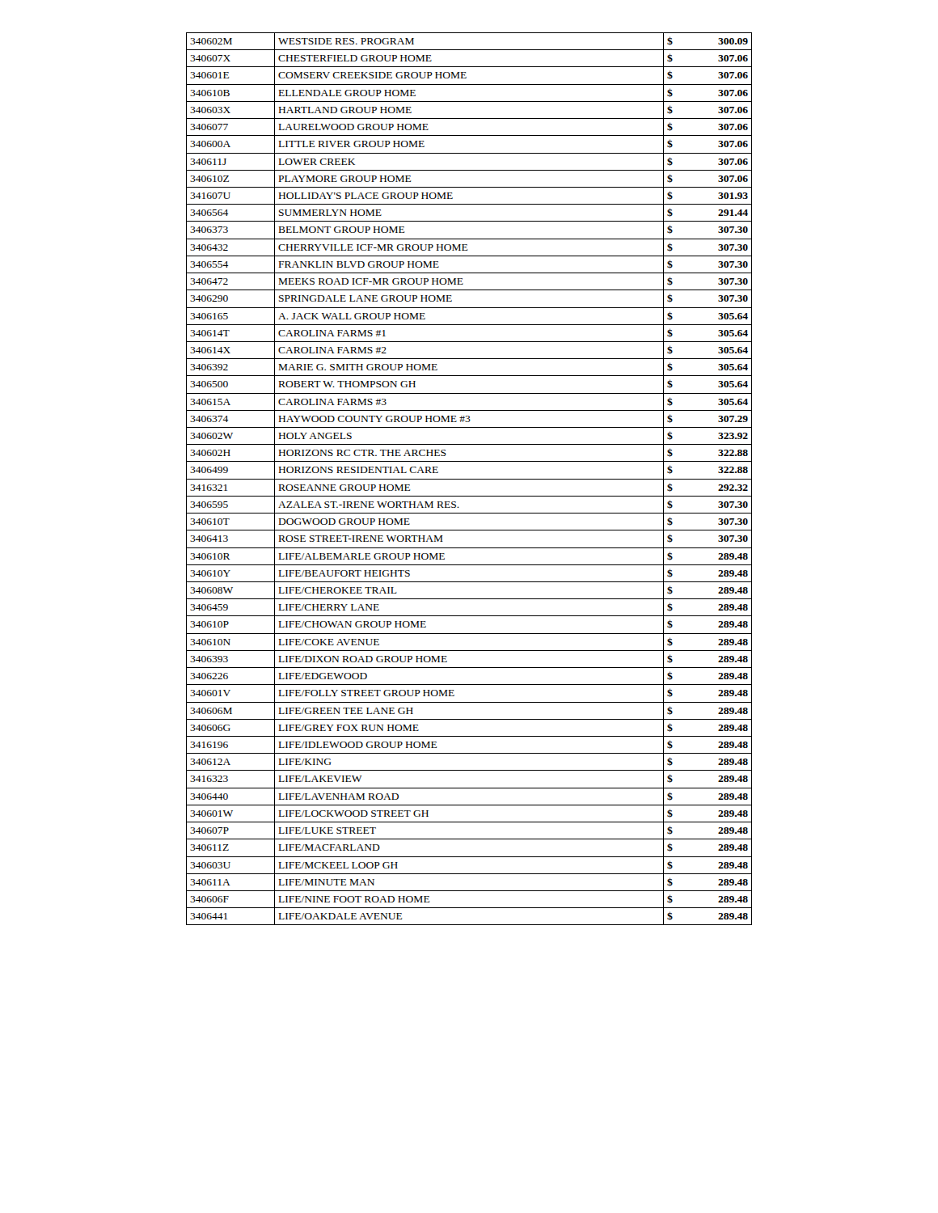| 340602M | WESTSIDE RES. PROGRAM | $ | 300.09 |
| 340607X | CHESTERFIELD GROUP HOME | $ | 307.06 |
| 340601E | COMSERV CREEKSIDE GROUP HOME | $ | 307.06 |
| 340610B | ELLENDALE GROUP HOME | $ | 307.06 |
| 340603X | HARTLAND GROUP HOME | $ | 307.06 |
| 3406077 | LAURELWOOD GROUP HOME | $ | 307.06 |
| 340600A | LITTLE RIVER GROUP HOME | $ | 307.06 |
| 340611J | LOWER CREEK | $ | 307.06 |
| 340610Z | PLAYMORE GROUP HOME | $ | 307.06 |
| 341607U | HOLLIDAY'S PLACE GROUP HOME | $ | 301.93 |
| 3406564 | SUMMERLYN HOME | $ | 291.44 |
| 3406373 | BELMONT GROUP HOME | $ | 307.30 |
| 3406432 | CHERRYVILLE ICF-MR GROUP HOME | $ | 307.30 |
| 3406554 | FRANKLIN BLVD GROUP HOME | $ | 307.30 |
| 3406472 | MEEKS ROAD ICF-MR GROUP HOME | $ | 307.30 |
| 3406290 | SPRINGDALE LANE GROUP HOME | $ | 307.30 |
| 3406165 | A. JACK WALL GROUP HOME | $ | 305.64 |
| 340614T | CAROLINA FARMS #1 | $ | 305.64 |
| 340614X | CAROLINA FARMS #2 | $ | 305.64 |
| 3406392 | MARIE G. SMITH GROUP HOME | $ | 305.64 |
| 3406500 | ROBERT W. THOMPSON GH | $ | 305.64 |
| 340615A | CAROLINA FARMS #3 | $ | 305.64 |
| 3406374 | HAYWOOD COUNTY GROUP HOME #3 | $ | 307.29 |
| 340602W | HOLY ANGELS | $ | 323.92 |
| 340602H | HORIZONS RC CTR. THE ARCHES | $ | 322.88 |
| 3406499 | HORIZONS RESIDENTIAL CARE | $ | 322.88 |
| 3416321 | ROSEANNE GROUP HOME | $ | 292.32 |
| 3406595 | AZALEA ST.-IRENE WORTHAM RES. | $ | 307.30 |
| 340610T | DOGWOOD GROUP HOME | $ | 307.30 |
| 3406413 | ROSE STREET-IRENE WORTHAM | $ | 307.30 |
| 340610R | LIFE/ALBEMARLE GROUP HOME | $ | 289.48 |
| 340610Y | LIFE/BEAUFORT HEIGHTS | $ | 289.48 |
| 340608W | LIFE/CHEROKEE TRAIL | $ | 289.48 |
| 3406459 | LIFE/CHERRY LANE | $ | 289.48 |
| 340610P | LIFE/CHOWAN GROUP HOME | $ | 289.48 |
| 340610N | LIFE/COKE AVENUE | $ | 289.48 |
| 3406393 | LIFE/DIXON ROAD GROUP HOME | $ | 289.48 |
| 3406226 | LIFE/EDGEWOOD | $ | 289.48 |
| 340601V | LIFE/FOLLY STREET GROUP HOME | $ | 289.48 |
| 340606M | LIFE/GREEN TEE LANE GH | $ | 289.48 |
| 340606G | LIFE/GREY FOX RUN HOME | $ | 289.48 |
| 3416196 | LIFE/IDLEWOOD GROUP HOME | $ | 289.48 |
| 340612A | LIFE/KING | $ | 289.48 |
| 3416323 | LIFE/LAKEVIEW | $ | 289.48 |
| 3406440 | LIFE/LAVENHAM ROAD | $ | 289.48 |
| 340601W | LIFE/LOCKWOOD STREET GH | $ | 289.48 |
| 340607P | LIFE/LUKE STREET | $ | 289.48 |
| 340611Z | LIFE/MACFARLAND | $ | 289.48 |
| 340603U | LIFE/MCKEEL LOOP GH | $ | 289.48 |
| 340611A | LIFE/MINUTE MAN | $ | 289.48 |
| 340606F | LIFE/NINE FOOT ROAD HOME | $ | 289.48 |
| 3406441 | LIFE/OAKDALE AVENUE | $ | 289.48 |